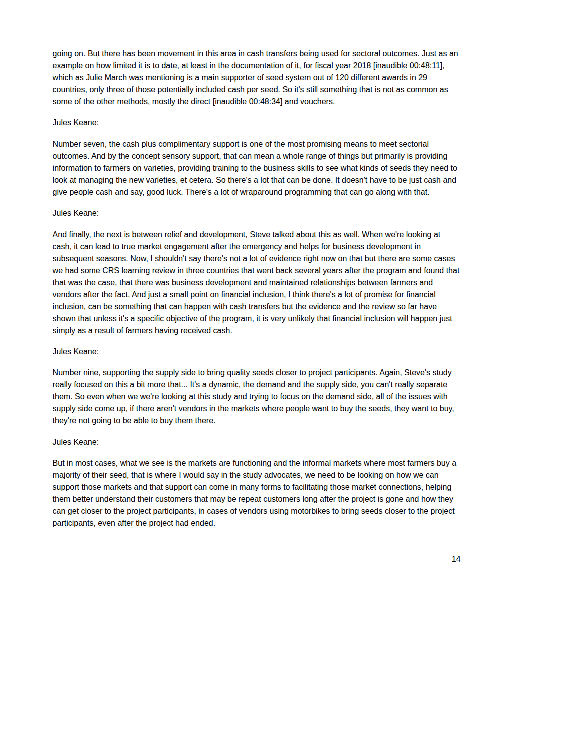going on. But there has been movement in this area in cash transfers being used for sectoral outcomes. Just as an example on how limited it is to date, at least in the documentation of it, for fiscal year 2018 [inaudible 00:48:11], which as Julie March was mentioning is a main supporter of seed system out of 120 different awards in 29 countries, only three of those potentially included cash per seed. So it's still something that is not as common as some of the other methods, mostly the direct [inaudible 00:48:34] and vouchers.
Jules Keane:
Number seven, the cash plus complimentary support is one of the most promising means to meet sectorial outcomes. And by the concept sensory support, that can mean a whole range of things but primarily is providing information to farmers on varieties, providing training to the business skills to see what kinds of seeds they need to look at managing the new varieties, et cetera. So there's a lot that can be done. It doesn't have to be just cash and give people cash and say, good luck. There's a lot of wraparound programming that can go along with that.
Jules Keane:
And finally, the next is between relief and development, Steve talked about this as well. When we're looking at cash, it can lead to true market engagement after the emergency and helps for business development in subsequent seasons. Now, I shouldn't say there's not a lot of evidence right now on that but there are some cases we had some CRS learning review in three countries that went back several years after the program and found that that was the case, that there was business development and maintained relationships between farmers and vendors after the fact. And just a small point on financial inclusion, I think there's a lot of promise for financial inclusion, can be something that can happen with cash transfers but the evidence and the review so far have shown that unless it's a specific objective of the program, it is very unlikely that financial inclusion will happen just simply as a result of farmers having received cash.
Jules Keane:
Number nine, supporting the supply side to bring quality seeds closer to project participants. Again, Steve's study really focused on this a bit more that... It's a dynamic, the demand and the supply side, you can't really separate them. So even when we we're looking at this study and trying to focus on the demand side, all of the issues with supply side come up, if there aren't vendors in the markets where people want to buy the seeds, they want to buy, they're not going to be able to buy them there.
Jules Keane:
But in most cases, what we see is the markets are functioning and the informal markets where most farmers buy a majority of their seed, that is where I would say in the study advocates, we need to be looking on how we can support those markets and that support can come in many forms to facilitating those market connections, helping them better understand their customers that may be repeat customers long after the project is gone and how they can get closer to the project participants, in cases of vendors using motorbikes to bring seeds closer to the project participants, even after the project had ended.
14